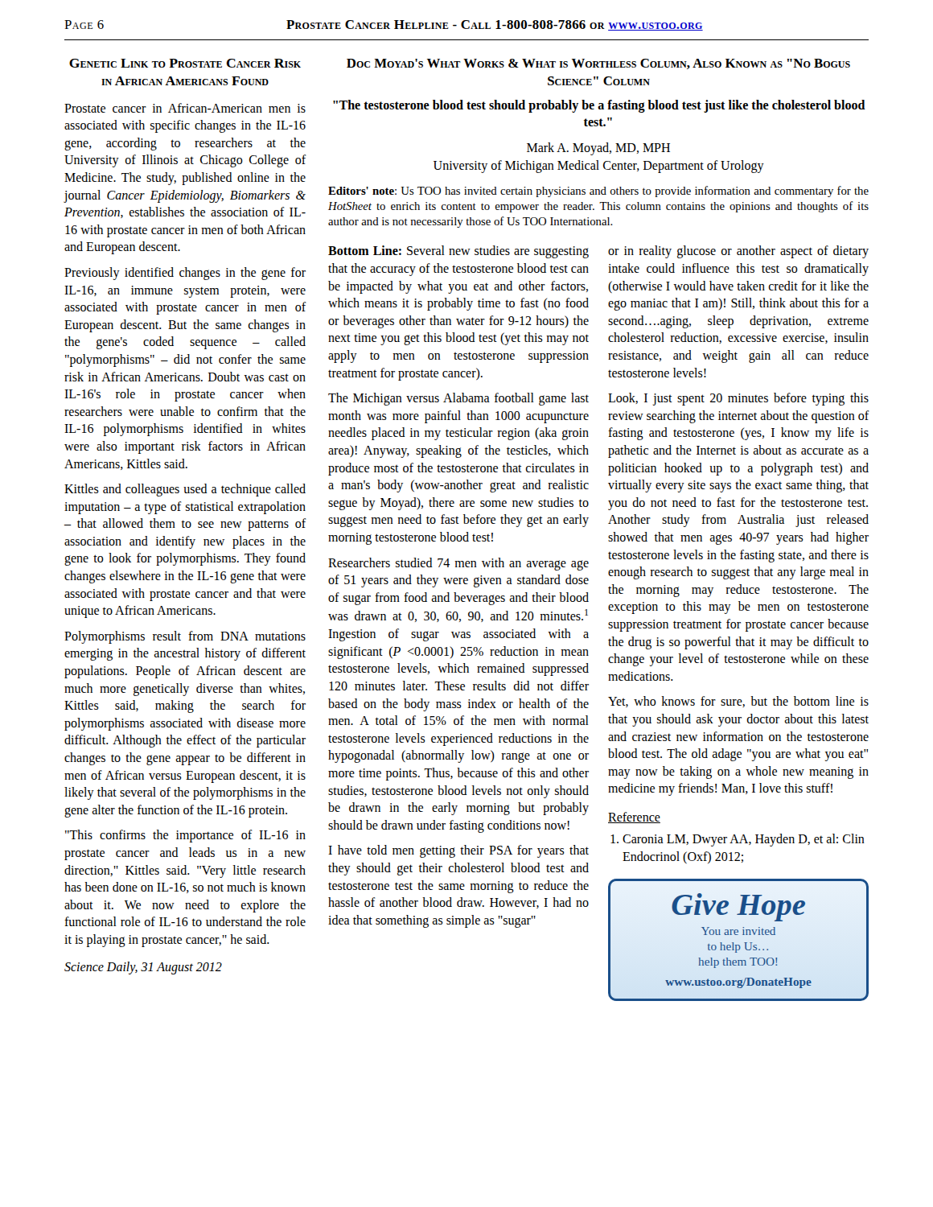Page 6
Prostate Cancer Helpline - Call 1-800-808-7866 or www.ustoo.org
Genetic Link to Prostate Cancer Risk in African Americans Found
Prostate cancer in African-American men is associated with specific changes in the IL-16 gene, according to researchers at the University of Illinois at Chicago College of Medicine. The study, published online in the journal Cancer Epidemiology, Biomarkers & Prevention, establishes the association of IL-16 with prostate cancer in men of both African and European descent.
Previously identified changes in the gene for IL-16, an immune system protein, were associated with prostate cancer in men of European descent. But the same changes in the gene's coded sequence – called "polymorphisms" – did not confer the same risk in African Americans. Doubt was cast on IL-16's role in prostate cancer when researchers were unable to confirm that the IL-16 polymorphisms identified in whites were also important risk factors in African Americans, Kittles said.
Kittles and colleagues used a technique called imputation – a type of statistical extrapolation – that allowed them to see new patterns of association and identify new places in the gene to look for polymorphisms. They found changes elsewhere in the IL-16 gene that were associated with prostate cancer and that were unique to African Americans.
Polymorphisms result from DNA mutations emerging in the ancestral history of different populations. People of African descent are much more genetically diverse than whites, Kittles said, making the search for polymorphisms associated with disease more difficult. Although the effect of the particular changes to the gene appear to be different in men of African versus European descent, it is likely that several of the polymorphisms in the gene alter the function of the IL-16 protein.
"This confirms the importance of IL-16 in prostate cancer and leads us in a new direction," Kittles said. "Very little research has been done on IL-16, so not much is known about it. We now need to explore the functional role of IL-16 to understand the role it is playing in prostate cancer," he said.
Science Daily, 31 August 2012
Doc Moyad's What Works & What is Worthless Column, Also Known as "No Bogus Science" Column
"The testosterone blood test should probably be a fasting blood test just like the cholesterol blood test."
Mark A. Moyad, MD, MPH
University of Michigan Medical Center, Department of Urology
Editors' note: Us TOO has invited certain physicians and others to provide information and commentary for the HotSheet to enrich its content to empower the reader. This column contains the opinions and thoughts of its author and is not necessarily those of Us TOO International.
Bottom Line: Several new studies are suggesting that the accuracy of the testosterone blood test can be impacted by what you eat and other factors, which means it is probably time to fast (no food or beverages other than water for 9-12 hours) the next time you get this blood test (yet this may not apply to men on testosterone suppression treatment for prostate cancer).
The Michigan versus Alabama football game last month was more painful than 1000 acupuncture needles placed in my testicular region (aka groin area)! Anyway, speaking of the testicles, which produce most of the testosterone that circulates in a man's body (wow-another great and realistic segue by Moyad), there are some new studies to suggest men need to fast before they get an early morning testosterone blood test!
Researchers studied 74 men with an average age of 51 years and they were given a standard dose of sugar from food and beverages and their blood was drawn at 0, 30, 60, 90, and 120 minutes.1 Ingestion of sugar was associated with a significant (P <0.0001) 25% reduction in mean testosterone levels, which remained suppressed 120 minutes later. These results did not differ based on the body mass index or health of the men. A total of 15% of the men with normal testosterone levels experienced reductions in the hypogonadal (abnormally low) range at one or more time points. Thus, because of this and other studies, testosterone blood levels not only should be drawn in the early morning but probably should be drawn under fasting conditions now!
I have told men getting their PSA for years that they should get their cholesterol blood test and testosterone test the same morning to reduce the hassle of another blood draw. However, I had no idea that something as simple as "sugar"
or in reality glucose or another aspect of dietary intake could influence this test so dramatically (otherwise I would have taken credit for it like the ego maniac that I am)! Still, think about this for a second….aging, sleep deprivation, extreme cholesterol reduction, excessive exercise, insulin resistance, and weight gain all can reduce testosterone levels!
Look, I just spent 20 minutes before typing this review searching the internet about the question of fasting and testosterone (yes, I know my life is pathetic and the Internet is about as accurate as a politician hooked up to a polygraph test) and virtually every site says the exact same thing, that you do not need to fast for the testosterone test. Another study from Australia just released showed that men ages 40-97 years had higher testosterone levels in the fasting state, and there is enough research to suggest that any large meal in the morning may reduce testosterone. The exception to this may be men on testosterone suppression treatment for prostate cancer because the drug is so powerful that it may be difficult to change your level of testosterone while on these medications.
Yet, who knows for sure, but the bottom line is that you should ask your doctor about this latest and craziest new information on the testosterone blood test. The old adage "you are what you eat" may now be taking on a whole new meaning in medicine my friends! Man, I love this stuff!
Reference
Caronia LM, Dwyer AA, Hayden D, et al: Clin Endocrinol (Oxf) 2012;
Give Hope
You are invited
to help Us…
help them TOO!
www.ustoo.org/DonateHope